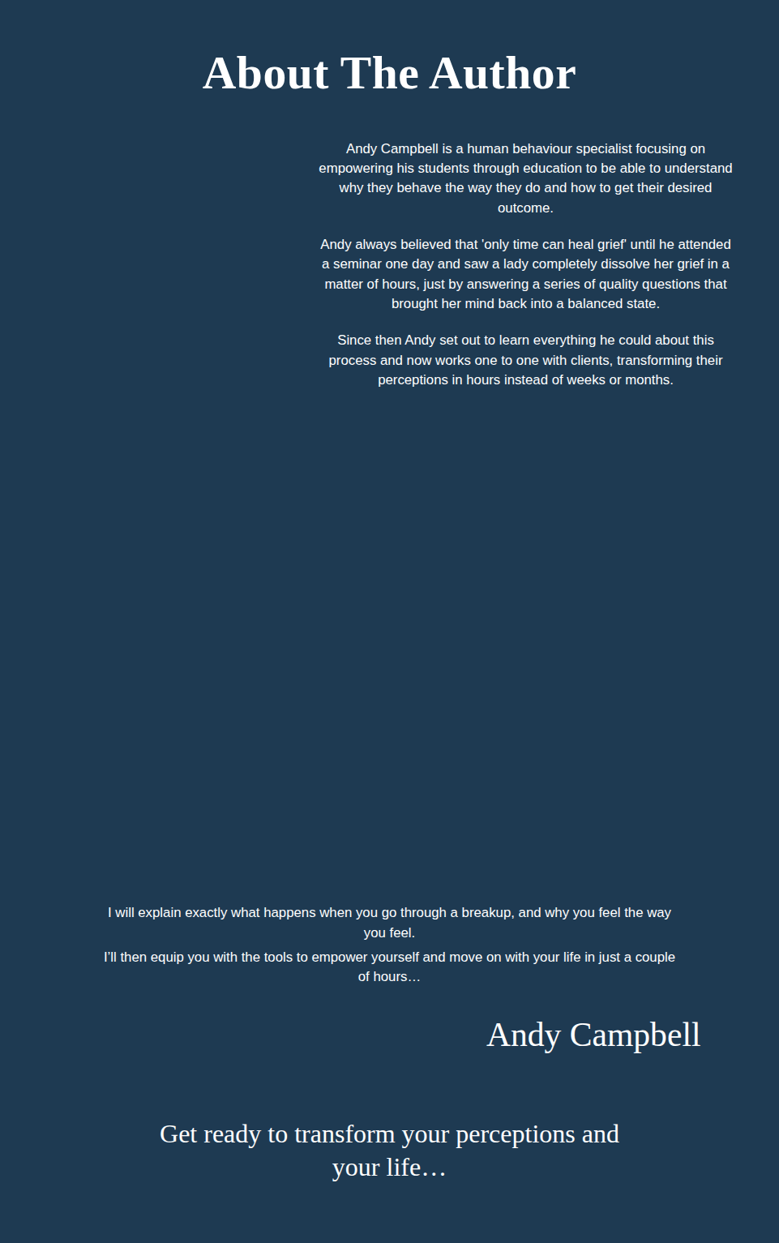About The Author
Andy Campbell is a human behaviour specialist focusing on empowering his students through education to be able to understand why they behave the way they do and how to get their desired outcome.
Andy always believed that 'only time can heal grief' until he attended a seminar one day and saw a lady completely dissolve her grief in a matter of hours, just by answering a series of quality questions that brought her mind back into a balanced state.
Since then Andy set out to learn everything he could about this process and now works one to one with clients, transforming their perceptions in hours instead of weeks or months.
I will explain exactly what happens when you go through a breakup, and why you feel the way you feel.
I’ll then equip you with the tools to empower yourself and move on with your life in just a couple of hours…
Andy Campbell
Get ready to transform your perceptions and your life…